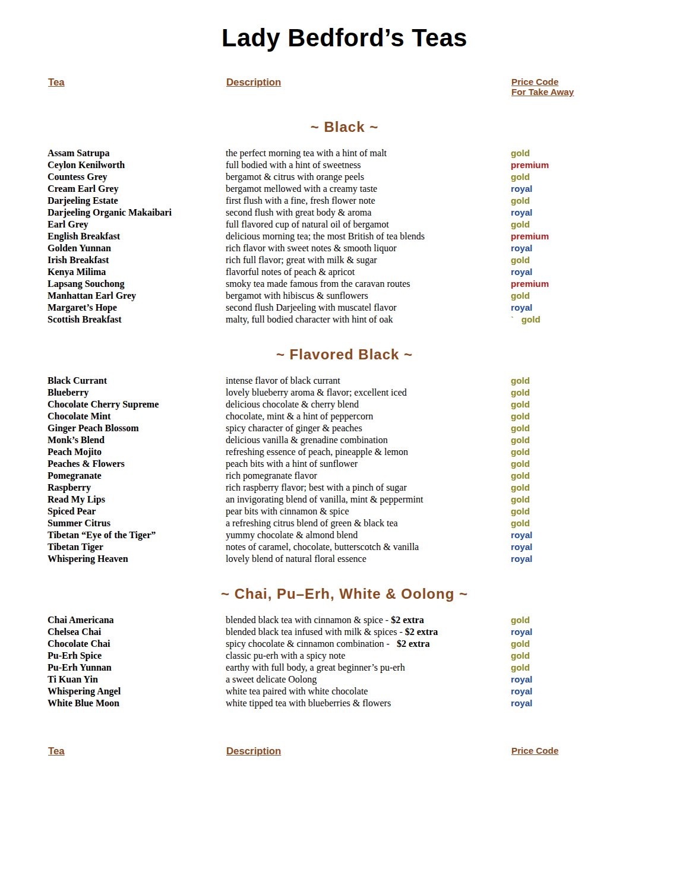Lady Bedford’s Teas
| Tea | Description | Price Code For Take Away |
| --- | --- | --- |
~ Black ~
| Assam Satrupa | the perfect morning tea with a hint of malt | gold |
| Ceylon Kenilworth | full bodied with a hint of sweetness | premium |
| Countess Grey | bergamot & citrus with orange peels | gold |
| Cream Earl Grey | bergamot mellowed with a creamy taste | royal |
| Darjeeling Estate | first flush with a fine, fresh flower note | gold |
| Darjeeling Organic Makaibari | second flush with great body & aroma | royal |
| Earl Grey | full flavored cup of natural oil of bergamot | gold |
| English Breakfast | delicious morning tea; the most British of tea blends | premium |
| Golden Yunnan | rich flavor with sweet notes & smooth liquor | royal |
| Irish Breakfast | rich full flavor; great with milk & sugar | gold |
| Kenya Milima | flavorful notes of peach & apricot | royal |
| Lapsang Souchong | smoky tea made famous from the caravan routes | premium |
| Manhattan Earl Grey | bergamot with hibiscus & sunflowers | gold |
| Margaret’s Hope | second flush Darjeeling with muscatel flavor | royal |
| Scottish Breakfast | malty, full bodied character with hint of oak | ` gold |
~ Flavored Black ~
| Black Currant | intense flavor of black currant | gold |
| Blueberry | lovely blueberry aroma & flavor; excellent iced | gold |
| Chocolate Cherry Supreme | delicious chocolate & cherry blend | gold |
| Chocolate Mint | chocolate, mint & a hint of peppercorn | gold |
| Ginger Peach Blossom | spicy character of ginger & peaches | gold |
| Monk’s Blend | delicious vanilla & grenadine combination | gold |
| Peach Mojito | refreshing essence of peach, pineapple & lemon | gold |
| Peaches & Flowers | peach bits with a hint of sunflower | gold |
| Pomegranate | rich pomegranate flavor | gold |
| Raspberry | rich raspberry flavor; best with a pinch of sugar | gold |
| Read My Lips | an invigorating blend of vanilla, mint & peppermint | gold |
| Spiced Pear | pear bits with cinnamon & spice | gold |
| Summer Citrus | a refreshing citrus blend of green & black tea | gold |
| Tibetan “Eye of the Tiger” | yummy chocolate & almond blend | royal |
| Tibetan Tiger | notes of caramel, chocolate, butterscotch & vanilla | royal |
| Whispering Heaven | lovely blend of natural floral essence | royal |
~ Chai, Pu–Erh, White & Oolong ~
| Chai Americana | blended black tea with cinnamon & spice - $2 extra | gold |
| Chelsea Chai | blended black tea infused with milk & spices - $2 extra | royal |
| Chocolate Chai | spicy chocolate & cinnamon combination - $2 extra | gold |
| Pu-Erh Spice | classic pu-erh with a spicy note | gold |
| Pu-Erh Yunnan | earthy with full body, a great beginner’s pu-erh | gold |
| Ti Kuan Yin | a sweet delicate Oolong | royal |
| Whispering Angel | white tea paired with white chocolate | royal |
| White Blue Moon | white tipped tea with blueberries & flowers | royal |
| Tea | Description | Price Code |
| --- | --- | --- |